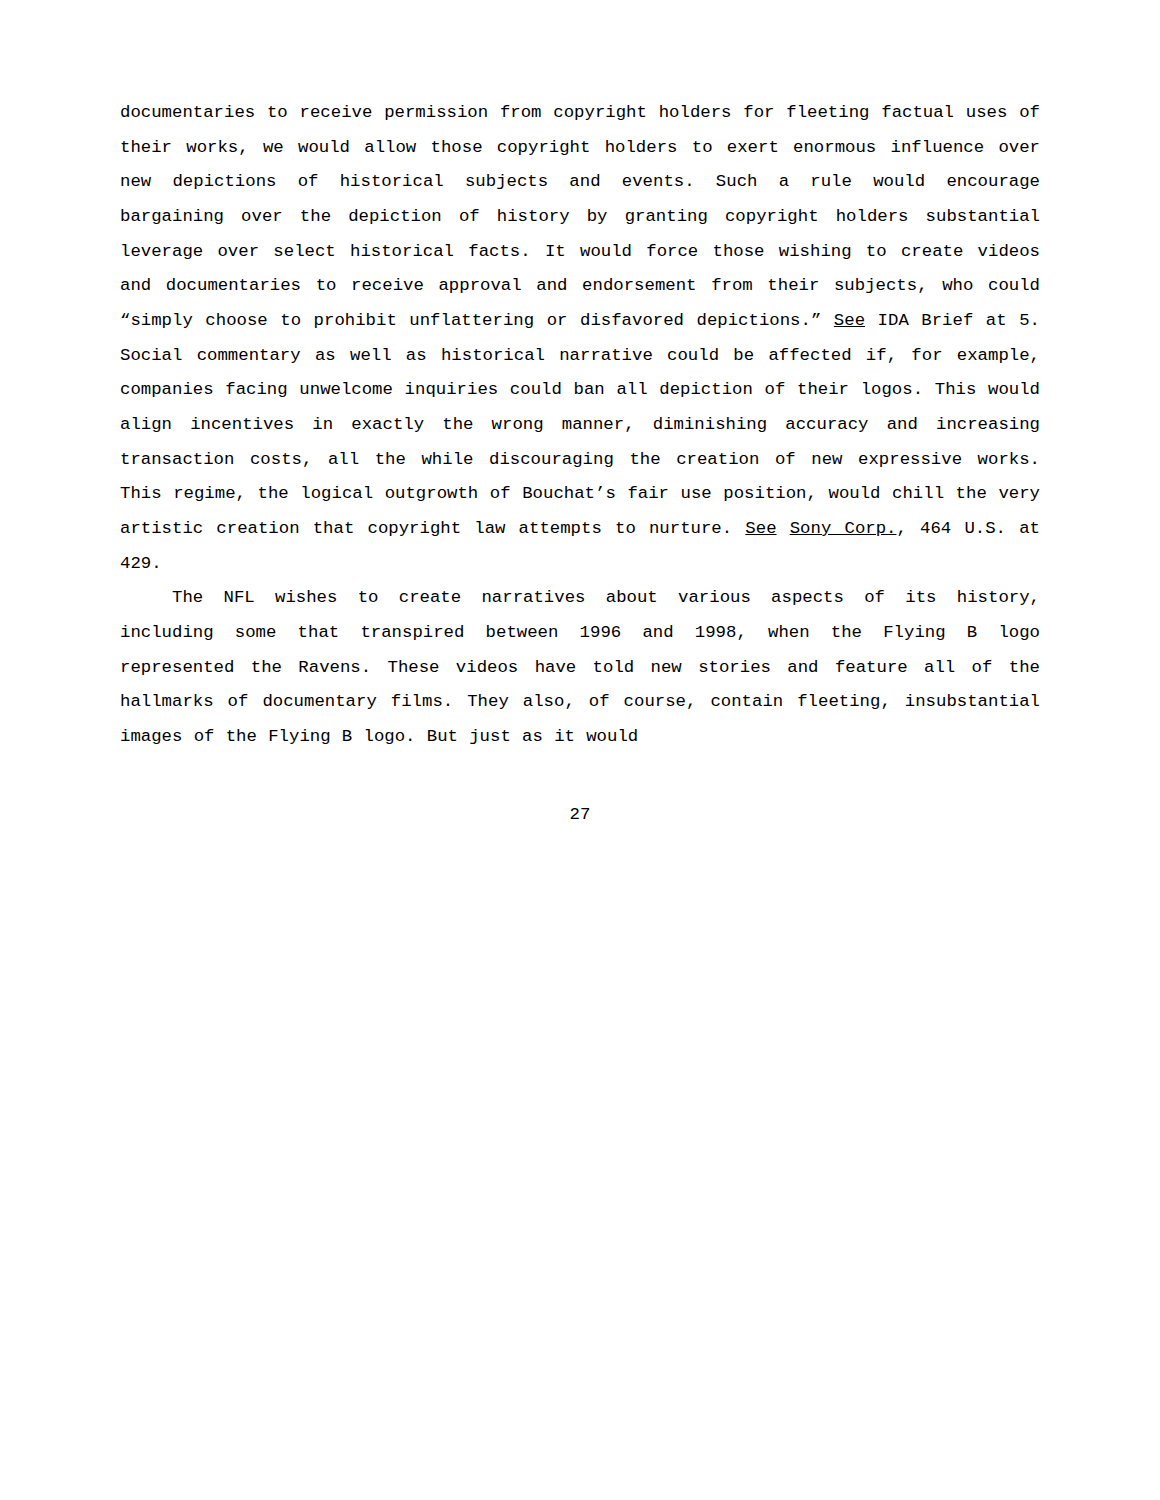documentaries to receive permission from copyright holders for fleeting factual uses of their works, we would allow those copyright holders to exert enormous influence over new depictions of historical subjects and events. Such a rule would encourage bargaining over the depiction of history by granting copyright holders substantial leverage over select historical facts. It would force those wishing to create videos and documentaries to receive approval and endorsement from their subjects, who could “simply choose to prohibit unflattering or disfavored depictions.” See IDA Brief at 5. Social commentary as well as historical narrative could be affected if, for example, companies facing unwelcome inquiries could ban all depiction of their logos. This would align incentives in exactly the wrong manner, diminishing accuracy and increasing transaction costs, all the while discouraging the creation of new expressive works. This regime, the logical outgrowth of Bouchat’s fair use position, would chill the very artistic creation that copyright law attempts to nurture. See Sony Corp., 464 U.S. at 429.
The NFL wishes to create narratives about various aspects of its history, including some that transpired between 1996 and 1998, when the Flying B logo represented the Ravens. These videos have told new stories and feature all of the hallmarks of documentary films. They also, of course, contain fleeting, insubstantial images of the Flying B logo. But just as it would
27